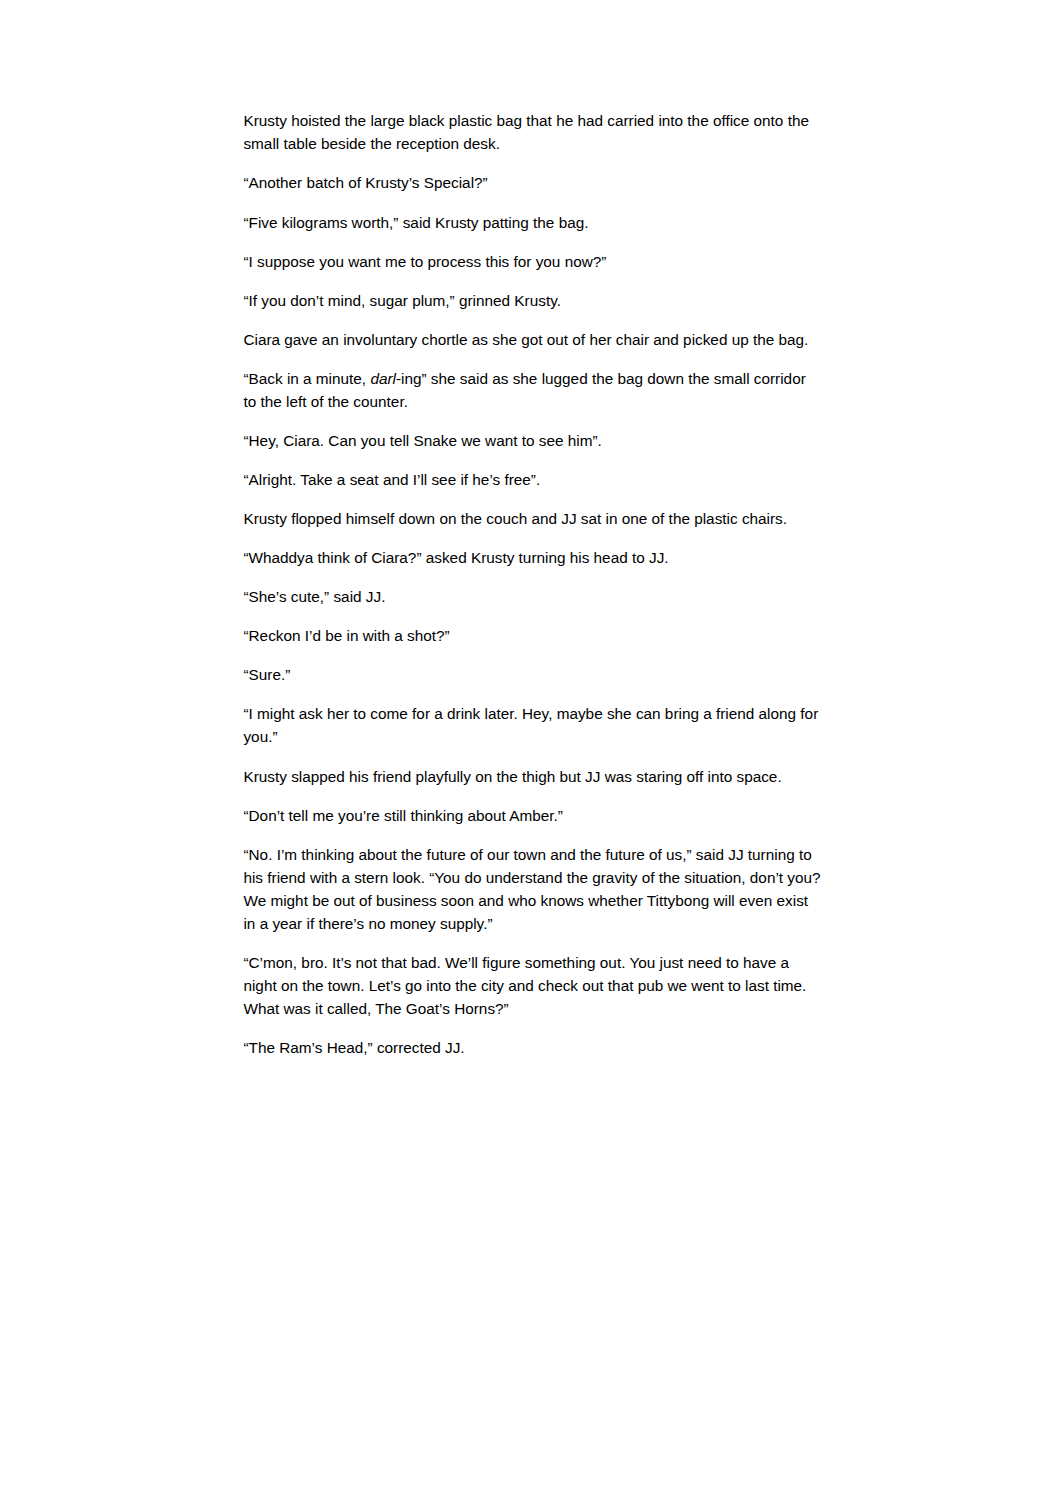Krusty hoisted the large black plastic bag that he had carried into the office onto the small table beside the reception desk.
“Another batch of Krusty’s Special?”
“Five kilograms worth,” said Krusty patting the bag.
“I suppose you want me to process this for you now?”
“If you don’t mind, sugar plum,” grinned Krusty.
Ciara gave an involuntary chortle as she got out of her chair and picked up the bag.
“Back in a minute, darl-ing” she said as she lugged the bag down the small corridor to the left of the counter.
“Hey, Ciara. Can you tell Snake we want to see him”.
“Alright. Take a seat and I’ll see if he’s free”.
Krusty flopped himself down on the couch and JJ sat in one of the plastic chairs.
“Whaddya think of Ciara?” asked Krusty turning his head to JJ.
“She’s cute,” said JJ.
“Reckon I’d be in with a shot?”
“Sure.”
“I might ask her to come for a drink later. Hey, maybe she can bring a friend along for you.”
Krusty slapped his friend playfully on the thigh but JJ was staring off into space.
“Don’t tell me you’re still thinking about Amber.”
“No. I’m thinking about the future of our town and the future of us,” said JJ turning to his friend with a stern look. “You do understand the gravity of the situation, don’t you? We might be out of business soon and who knows whether Tittybong will even exist in a year if there’s no money supply.”
“C’mon, bro. It’s not that bad. We’ll figure something out. You just need to have a night on the town. Let’s go into the city and check out that pub we went to last time. What was it called, The Goat’s Horns?”
“The Ram’s Head,” corrected JJ.